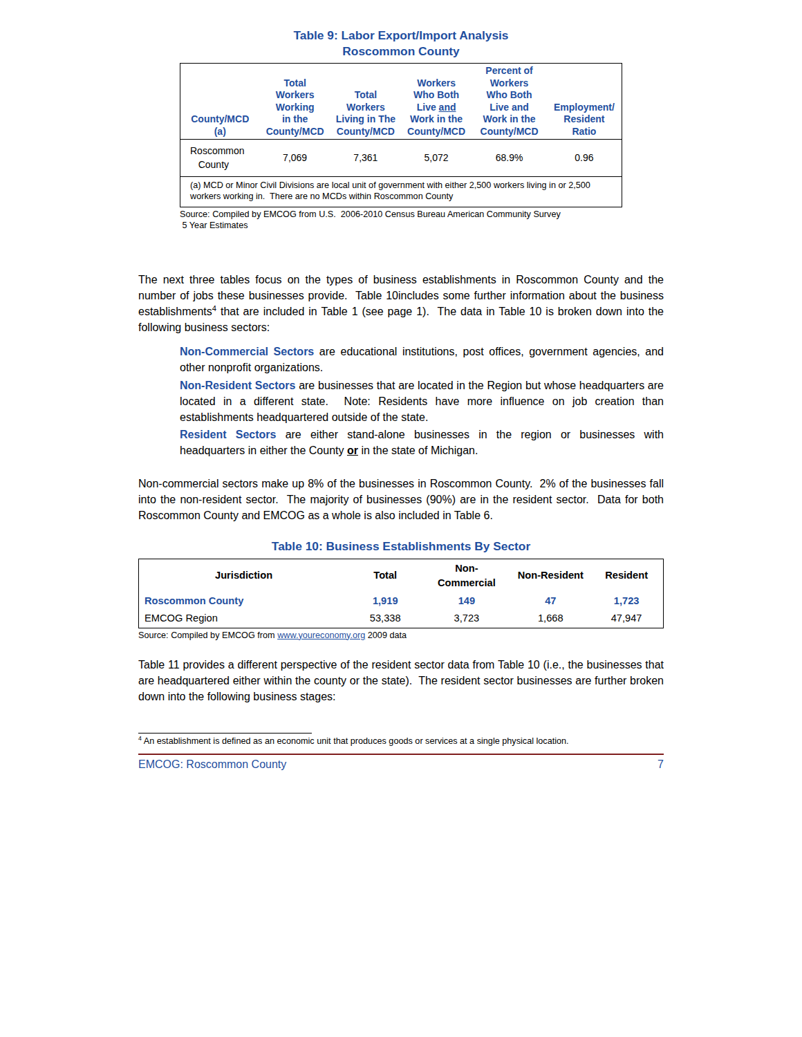Table 9: Labor Export/Import Analysis
Roscommon County
| County/MCD (a) | Total Workers Working in the County/MCD | Total Workers Living in The County/MCD | Workers Who Both Live and Work in the County/MCD | Percent of Workers Who Both Live and Work in the County/MCD | Employment/ Resident Ratio |
| --- | --- | --- | --- | --- | --- |
| Roscommon County | 7,069 | 7,361 | 5,072 | 68.9% | 0.96 |
| (a) MCD or Minor Civil Divisions are local unit of government with either 2,500 workers living in or 2,500 workers working in. There are no MCDs within Roscommon County |
Source: Compiled by EMCOG from U.S. 2006-2010 Census Bureau American Community Survey
5 Year Estimates
The next three tables focus on the types of business establishments in Roscommon County and the number of jobs these businesses provide. Table 10includes some further information about the business establishments4 that are included in Table 1 (see page 1). The data in Table 10 is broken down into the following business sectors:
Non-Commercial Sectors are educational institutions, post offices, government agencies, and other nonprofit organizations.
Non-Resident Sectors are businesses that are located in the Region but whose headquarters are located in a different state. Note: Residents have more influence on job creation than establishments headquartered outside of the state.
Resident Sectors are either stand-alone businesses in the region or businesses with headquarters in either the County or in the state of Michigan.
Non-commercial sectors make up 8% of the businesses in Roscommon County. 2% of the businesses fall into the non-resident sector. The majority of businesses (90%) are in the resident sector. Data for both Roscommon County and EMCOG as a whole is also included in Table 6.
Table 10: Business Establishments By Sector
| Jurisdiction | Total | Non-Commercial | Non-Resident | Resident |
| --- | --- | --- | --- | --- |
| Roscommon County | 1,919 | 149 | 47 | 1,723 |
| EMCOG Region | 53,338 | 3,723 | 1,668 | 47,947 |
Source: Compiled by EMCOG from www.youreconomy.org 2009 data
Table 11 provides a different perspective of the resident sector data from Table 10 (i.e., the businesses that are headquartered either within the county or the state). The resident sector businesses are further broken down into the following business stages:
4 An establishment is defined as an economic unit that produces goods or services at a single physical location.
EMCOG: Roscommon County 7